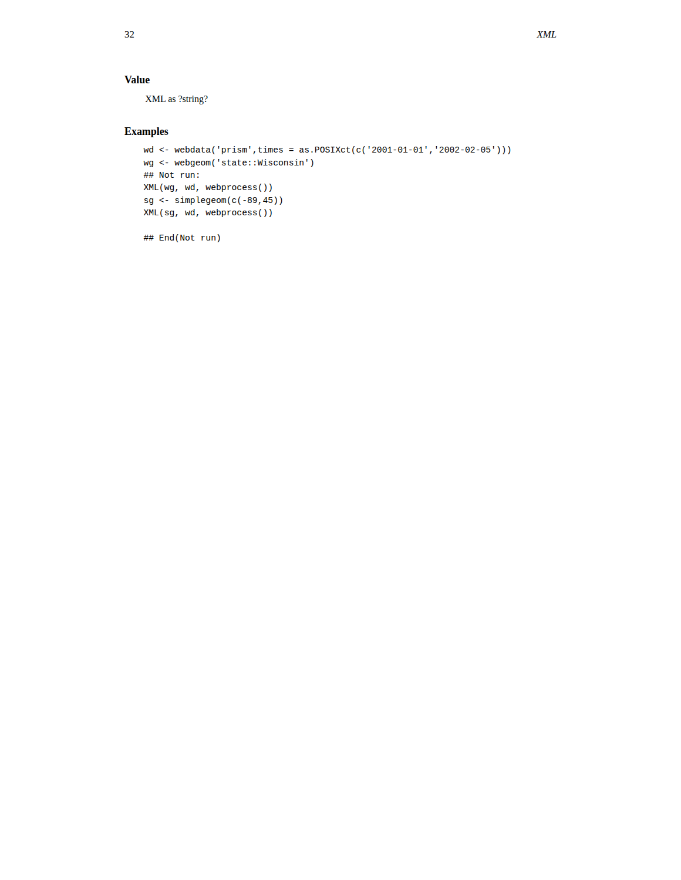32 XML
Value
XML as ?string?
Examples
wd <- webdata('prism',times = as.POSIXct(c('2001-01-01','2002-02-05')))
wg <- webgeom('state::Wisconsin')
## Not run: 
XML(wg, wd, webprocess())
sg <- simplegeom(c(-89,45))
XML(sg, wd, webprocess())

## End(Not run)